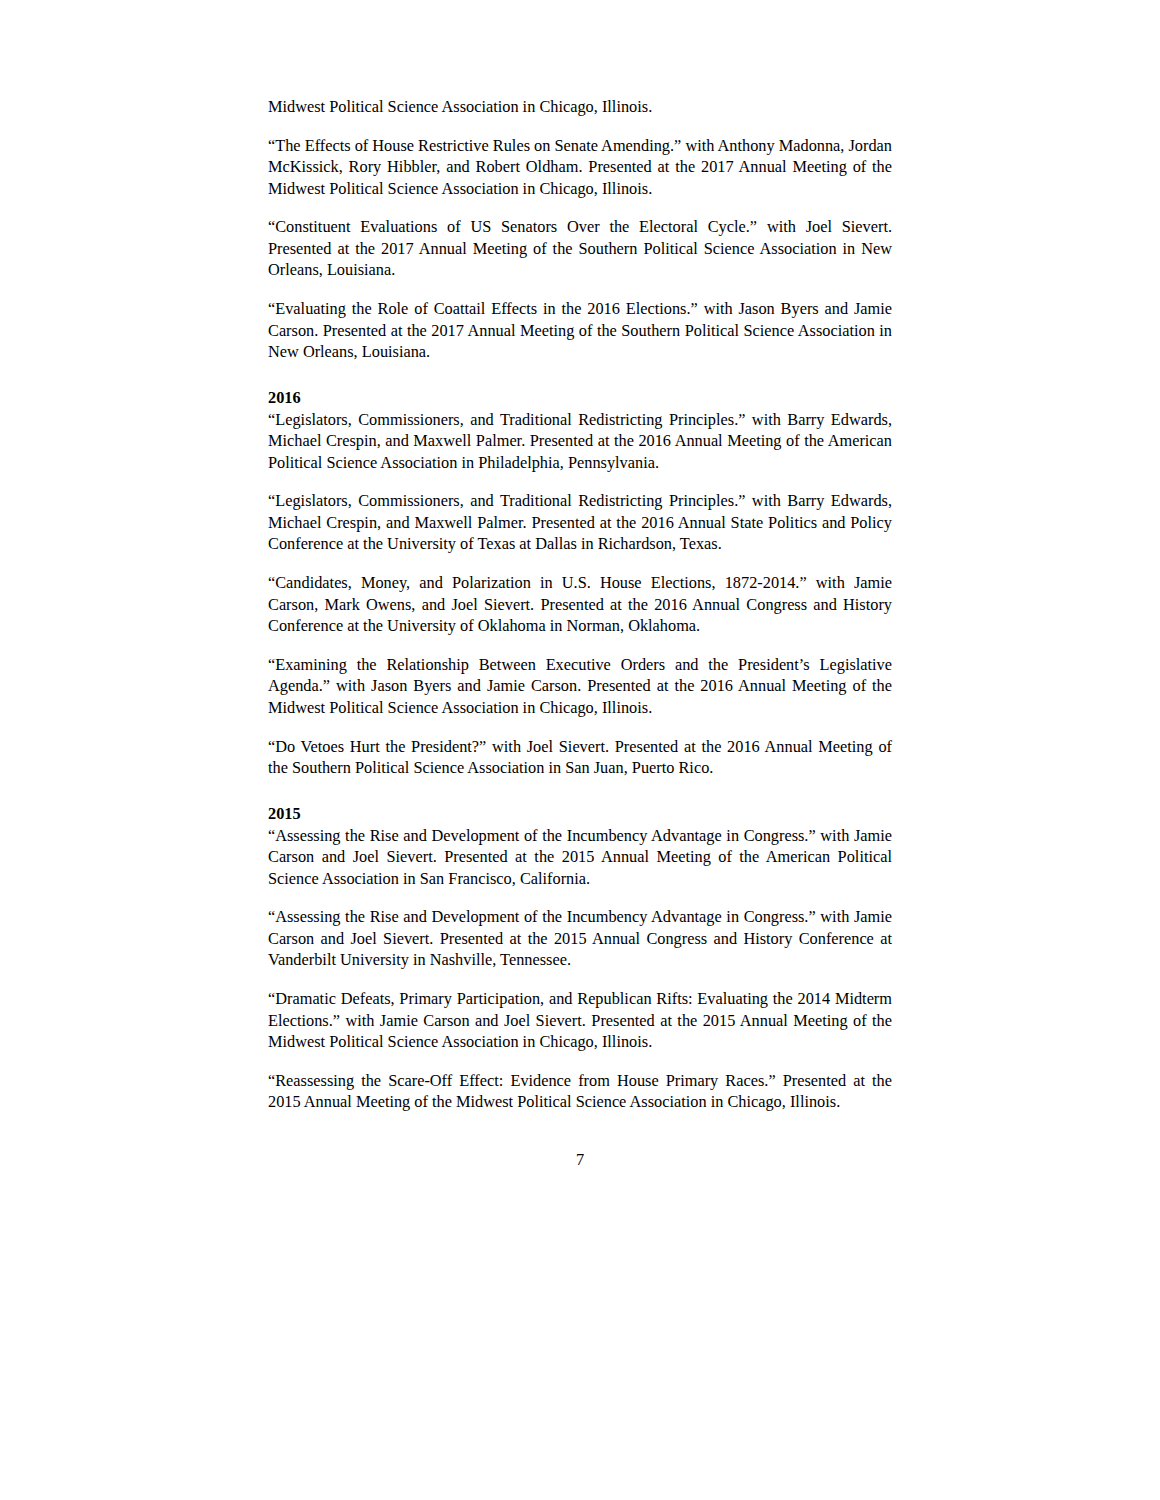Midwest Political Science Association in Chicago, Illinois.
“The Effects of House Restrictive Rules on Senate Amending.” with Anthony Madonna, Jordan McKissick, Rory Hibbler, and Robert Oldham. Presented at the 2017 Annual Meeting of the Midwest Political Science Association in Chicago, Illinois.
“Constituent Evaluations of US Senators Over the Electoral Cycle.” with Joel Sievert. Presented at the 2017 Annual Meeting of the Southern Political Science Association in New Orleans, Louisiana.
“Evaluating the Role of Coattail Effects in the 2016 Elections.” with Jason Byers and Jamie Carson. Presented at the 2017 Annual Meeting of the Southern Political Science Association in New Orleans, Louisiana.
2016
“Legislators, Commissioners, and Traditional Redistricting Principles.” with Barry Edwards, Michael Crespin, and Maxwell Palmer. Presented at the 2016 Annual Meeting of the American Political Science Association in Philadelphia, Pennsylvania.
“Legislators, Commissioners, and Traditional Redistricting Principles.” with Barry Edwards, Michael Crespin, and Maxwell Palmer. Presented at the 2016 Annual State Politics and Policy Conference at the University of Texas at Dallas in Richardson, Texas.
“Candidates, Money, and Polarization in U.S. House Elections, 1872-2014.” with Jamie Carson, Mark Owens, and Joel Sievert. Presented at the 2016 Annual Congress and History Conference at the University of Oklahoma in Norman, Oklahoma.
“Examining the Relationship Between Executive Orders and the President’s Legislative Agenda.” with Jason Byers and Jamie Carson. Presented at the 2016 Annual Meeting of the Midwest Political Science Association in Chicago, Illinois.
“Do Vetoes Hurt the President?” with Joel Sievert. Presented at the 2016 Annual Meeting of the Southern Political Science Association in San Juan, Puerto Rico.
2015
“Assessing the Rise and Development of the Incumbency Advantage in Congress.” with Jamie Carson and Joel Sievert. Presented at the 2015 Annual Meeting of the American Political Science Association in San Francisco, California.
“Assessing the Rise and Development of the Incumbency Advantage in Congress.” with Jamie Carson and Joel Sievert. Presented at the 2015 Annual Congress and History Conference at Vanderbilt University in Nashville, Tennessee.
“Dramatic Defeats, Primary Participation, and Republican Rifts: Evaluating the 2014 Midterm Elections.” with Jamie Carson and Joel Sievert. Presented at the 2015 Annual Meeting of the Midwest Political Science Association in Chicago, Illinois.
“Reassessing the Scare-Off Effect: Evidence from House Primary Races.” Presented at the 2015 Annual Meeting of the Midwest Political Science Association in Chicago, Illinois.
7